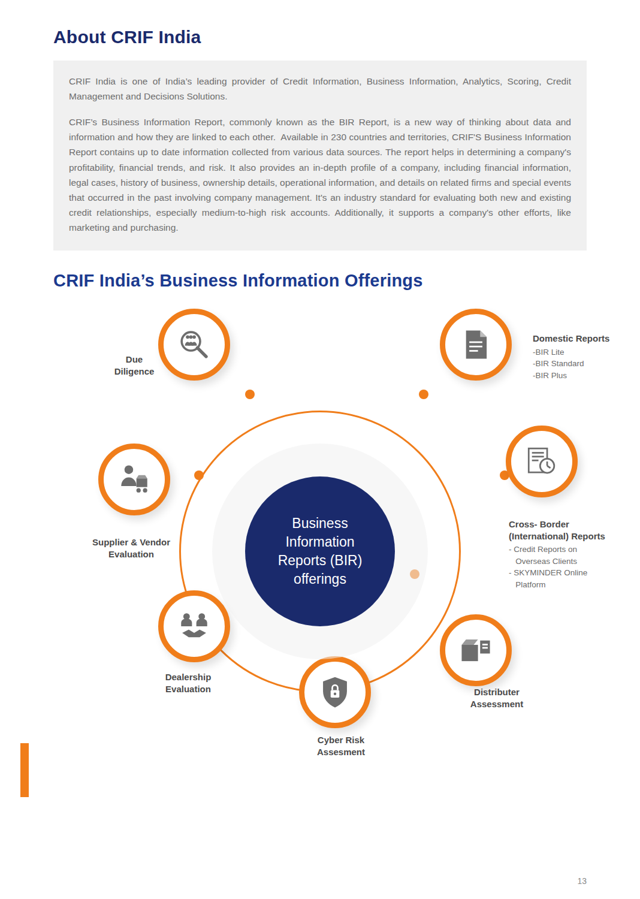About CRIF India
CRIF India is one of India’s leading provider of Credit Information, Business Information, Analytics, Scoring, Credit Management and Decisions Solutions.
CRIF’s Business Information Report, commonly known as the BIR Report, is a new way of thinking about data and information and how they are linked to each other. Available in 230 countries and territories, CRIF'S Business Information Report contains up to date information collected from various data sources. The report helps in determining a company's profitability, financial trends, and risk. It also provides an in-depth profile of a company, including financial information, legal cases, history of business, ownership details, operational information, and details on related firms and special events that occurred in the past involving company management. It's an industry standard for evaluating both new and existing credit relationships, especially medium-to-high risk accounts. Additionally, it supports a company's other efforts, like marketing and purchasing.
CRIF India’s Business Information Offerings
Business Information Reports (BIR) offerings
Due
Diligence
Domestic Reports -BIR Lite
-BIR Standard
-BIR Plus
Cross- Border
(International) Reports - Credit Reports on
Overseas Clients
- SKYMINDER Online
Platform
Distributer
Assessment
Cyber Risk
Assesment
Dealership
Evaluation
Supplier & Vendor
Evaluation
13